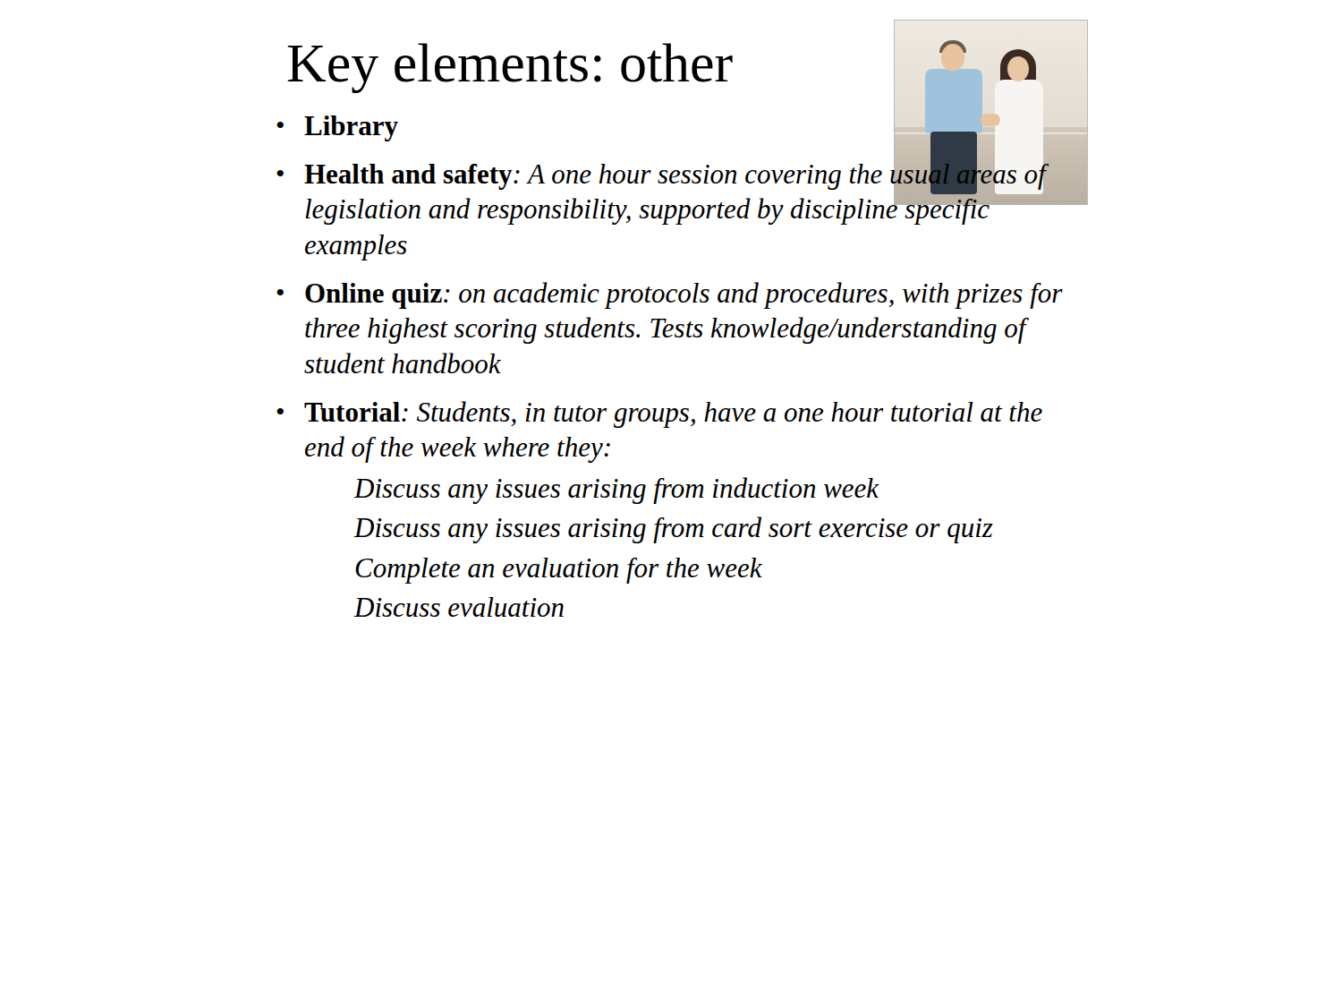Key elements: other
Library
Health and safety: A one hour session covering the usual areas of legislation and responsibility, supported by discipline specific examples
Online quiz: on academic protocols and procedures, with prizes for three highest scoring students. Tests knowledge/understanding of student handbook
Tutorial: Students, in tutor groups, have a one hour tutorial at the end of the week where they:
Discuss any issues arising from induction week
Discuss any issues arising from card sort exercise or quiz
Complete an evaluation for the week
Discuss evaluation